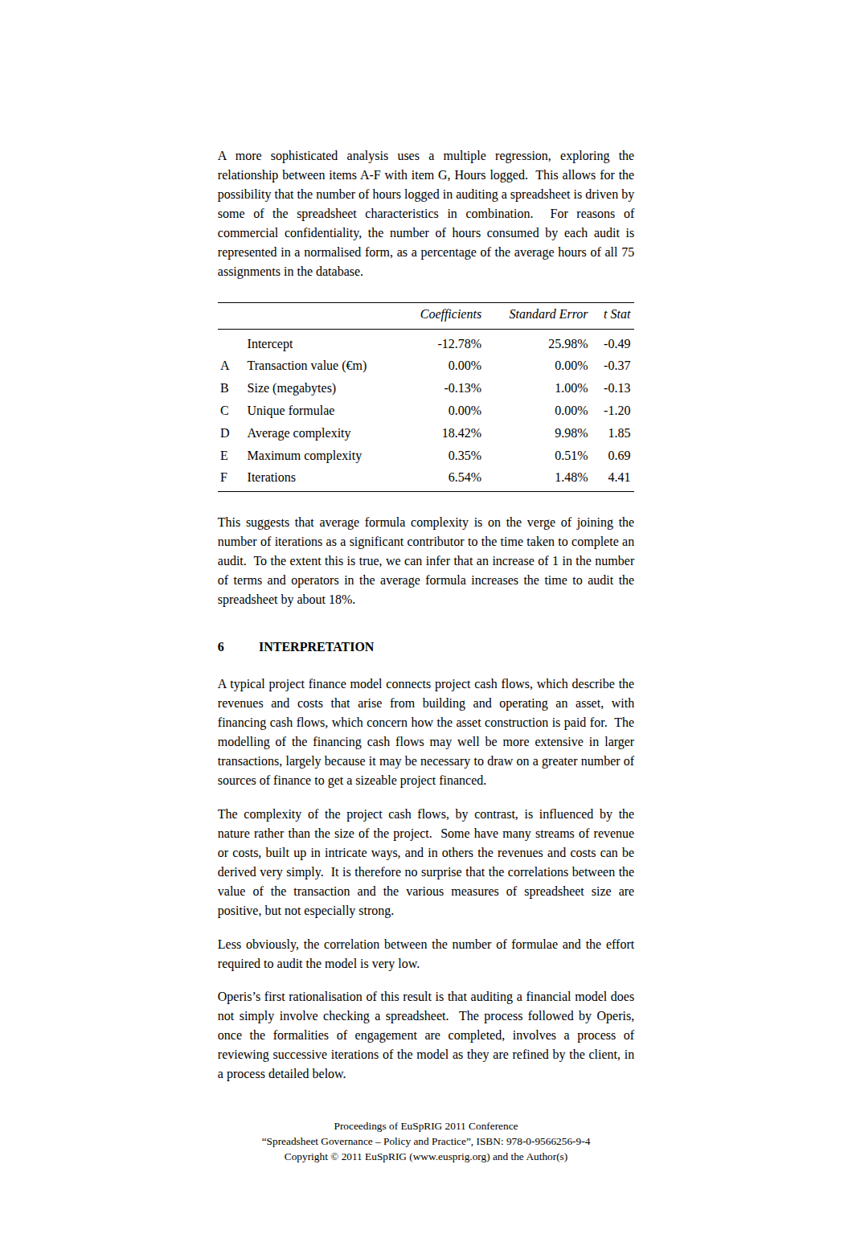A more sophisticated analysis uses a multiple regression, exploring the relationship between items A-F with item G, Hours logged. This allows for the possibility that the number of hours logged in auditing a spreadsheet is driven by some of the spreadsheet characteristics in combination. For reasons of commercial confidentiality, the number of hours consumed by each audit is represented in a normalised form, as a percentage of the average hours of all 75 assignments in the database.
| | | Coefficients | Standard Error | t Stat |
| --- | --- | --- | --- | --- |
| | Intercept | -12.78% | 25.98% | -0.49 |
| A | Transaction value (€m) | 0.00% | 0.00% | -0.37 |
| B | Size (megabytes) | -0.13% | 1.00% | -0.13 |
| C | Unique formulae | 0.00% | 0.00% | -1.20 |
| D | Average complexity | 18.42% | 9.98% | 1.85 |
| E | Maximum complexity | 0.35% | 0.51% | 0.69 |
| F | Iterations | 6.54% | 1.48% | 4.41 |
This suggests that average formula complexity is on the verge of joining the number of iterations as a significant contributor to the time taken to complete an audit. To the extent this is true, we can infer that an increase of 1 in the number of terms and operators in the average formula increases the time to audit the spreadsheet by about 18%.
6 INTERPRETATION
A typical project finance model connects project cash flows, which describe the revenues and costs that arise from building and operating an asset, with financing cash flows, which concern how the asset construction is paid for. The modelling of the financing cash flows may well be more extensive in larger transactions, largely because it may be necessary to draw on a greater number of sources of finance to get a sizeable project financed.
The complexity of the project cash flows, by contrast, is influenced by the nature rather than the size of the project. Some have many streams of revenue or costs, built up in intricate ways, and in others the revenues and costs can be derived very simply. It is therefore no surprise that the correlations between the value of the transaction and the various measures of spreadsheet size are positive, but not especially strong.
Less obviously, the correlation between the number of formulae and the effort required to audit the model is very low.
Operis’s first rationalisation of this result is that auditing a financial model does not simply involve checking a spreadsheet. The process followed by Operis, once the formalities of engagement are completed, involves a process of reviewing successive iterations of the model as they are refined by the client, in a process detailed below.
Proceedings of EuSpRIG 2011 Conference
“Spreadsheet Governance – Policy and Practice”, ISBN: 978-0-9566256-9-4
Copyright © 2011 EuSpRIG (www.eusprig.org) and the Author(s)